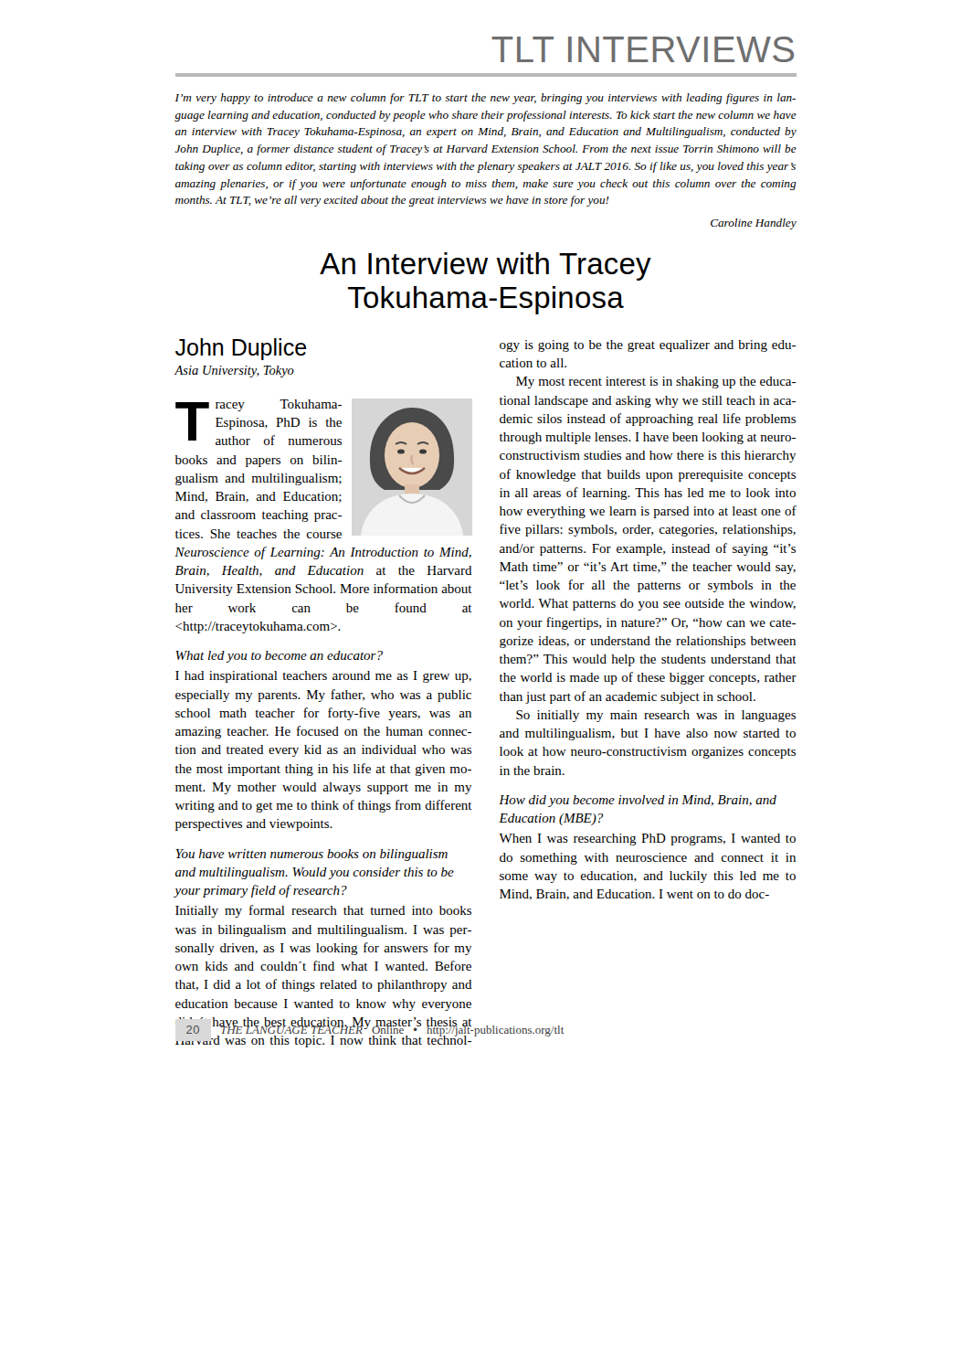TLT INTERVIEWS
I’m very happy to introduce a new column for TLT to start the new year, bringing you interviews with leading figures in language learning and education, conducted by people who share their professional interests. To kick start the new column we have an interview with Tracey Tokuhama-Espinosa, an expert on Mind, Brain, and Education and Multilingualism, conducted by John Duplice, a former distance student of Tracey’s at Harvard Extension School. From the next issue Torrin Shimono will be taking over as column editor, starting with interviews with the plenary speakers at JALT 2016. So if like us, you loved this year’s amazing plenaries, or if you were unfortunate enough to miss them, make sure you check out this column over the coming months. At TLT, we’re all very excited about the great interviews we have in store for you!
Caroline Handley
An Interview with Tracey
Tokuhama-Espinosa
John Duplice
Asia University, Tokyo
Tracey Tokuhama-Espinosa, PhD is the author of numerous books and papers on bilingualism and multilingualism; Mind, Brain, and Education; and classroom teaching practices. She teaches the course Neuroscience of Learning: An Introduction to Mind, Brain, Health, and Education at the Harvard University Extension School. More information about her work can be found at <http://traceytokuhama.com>.
What led you to become an educator?
I had inspirational teachers around me as I grew up, especially my parents. My father, who was a public school math teacher for forty-five years, was an amazing teacher. He focused on the human connection and treated every kid as an individual who was the most important thing in his life at that given moment. My mother would always support me in my writing and to get me to think of things from different perspectives and viewpoints.
You have written numerous books on bilingualism and multilingualism. Would you consider this to be your primary field of research?
Initially my formal research that turned into books was in bilingualism and multilingualism. I was personally driven, as I was looking for answers for my own kids and couldn´t find what I wanted. Before that, I did a lot of things related to philanthropy and education because I wanted to know why everyone didn´t have the best education. My master’s thesis at Harvard was on this topic. I now think that technology is going to be the great equalizer and bring education to all.
My most recent interest is in shaking up the educational landscape and asking why we still teach in academic silos instead of approaching real life problems through multiple lenses. I have been looking at neuro-constructivism studies and how there is this hierarchy of knowledge that builds upon prerequisite concepts in all areas of learning. This has led me to look into how everything we learn is parsed into at least one of five pillars: symbols, order, categories, relationships, and/or patterns. For example, instead of saying “it’s Math time” or “it’s Art time,” the teacher would say, “let’s look for all the patterns or symbols in the world. What patterns do you see outside the window, on your fingertips, in nature?” Or, “how can we categorize ideas, or understand the relationships between them?” This would help the students understand that the world is made up of these bigger concepts, rather than just part of an academic subject in school.
So initially my main research was in languages and multilingualism, but I have also now started to look at how neuro-constructivism organizes concepts in the brain.
How did you become involved in Mind, Brain, and Education (MBE)?
When I was researching PhD programs, I wanted to do something with neuroscience and connect it in some way to education, and luckily this led me to Mind, Brain, and Education. I went on to do doc-
20 THE LANGUAGE TEACHER Online • http://jalt-publications.org/tlt